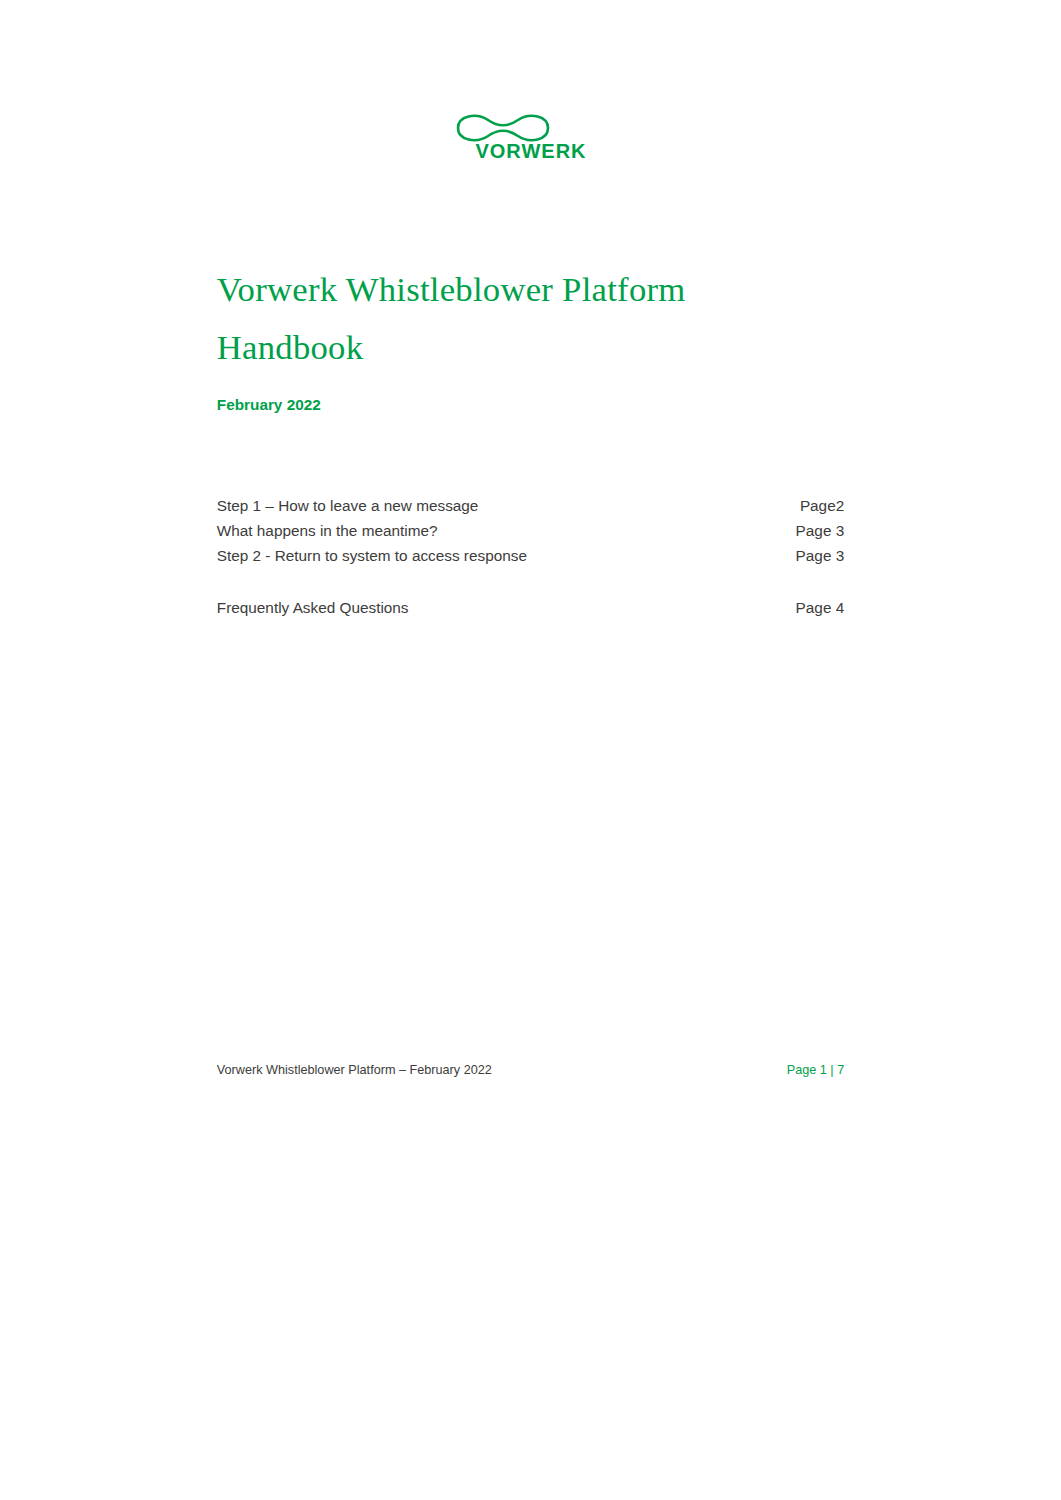VORWERK
Vorwerk Whistleblower Platform
Handbook
February 2022
| Step 1 – How to leave a new message | Page2 |
| What happens in the meantime? | Page 3 |
| Step 2 - Return to system to access response | Page 3 |
| Frequently Asked Questions | Page 4 |
Vorwerk Whistleblower Platform – February 2022 Page 1 | 7